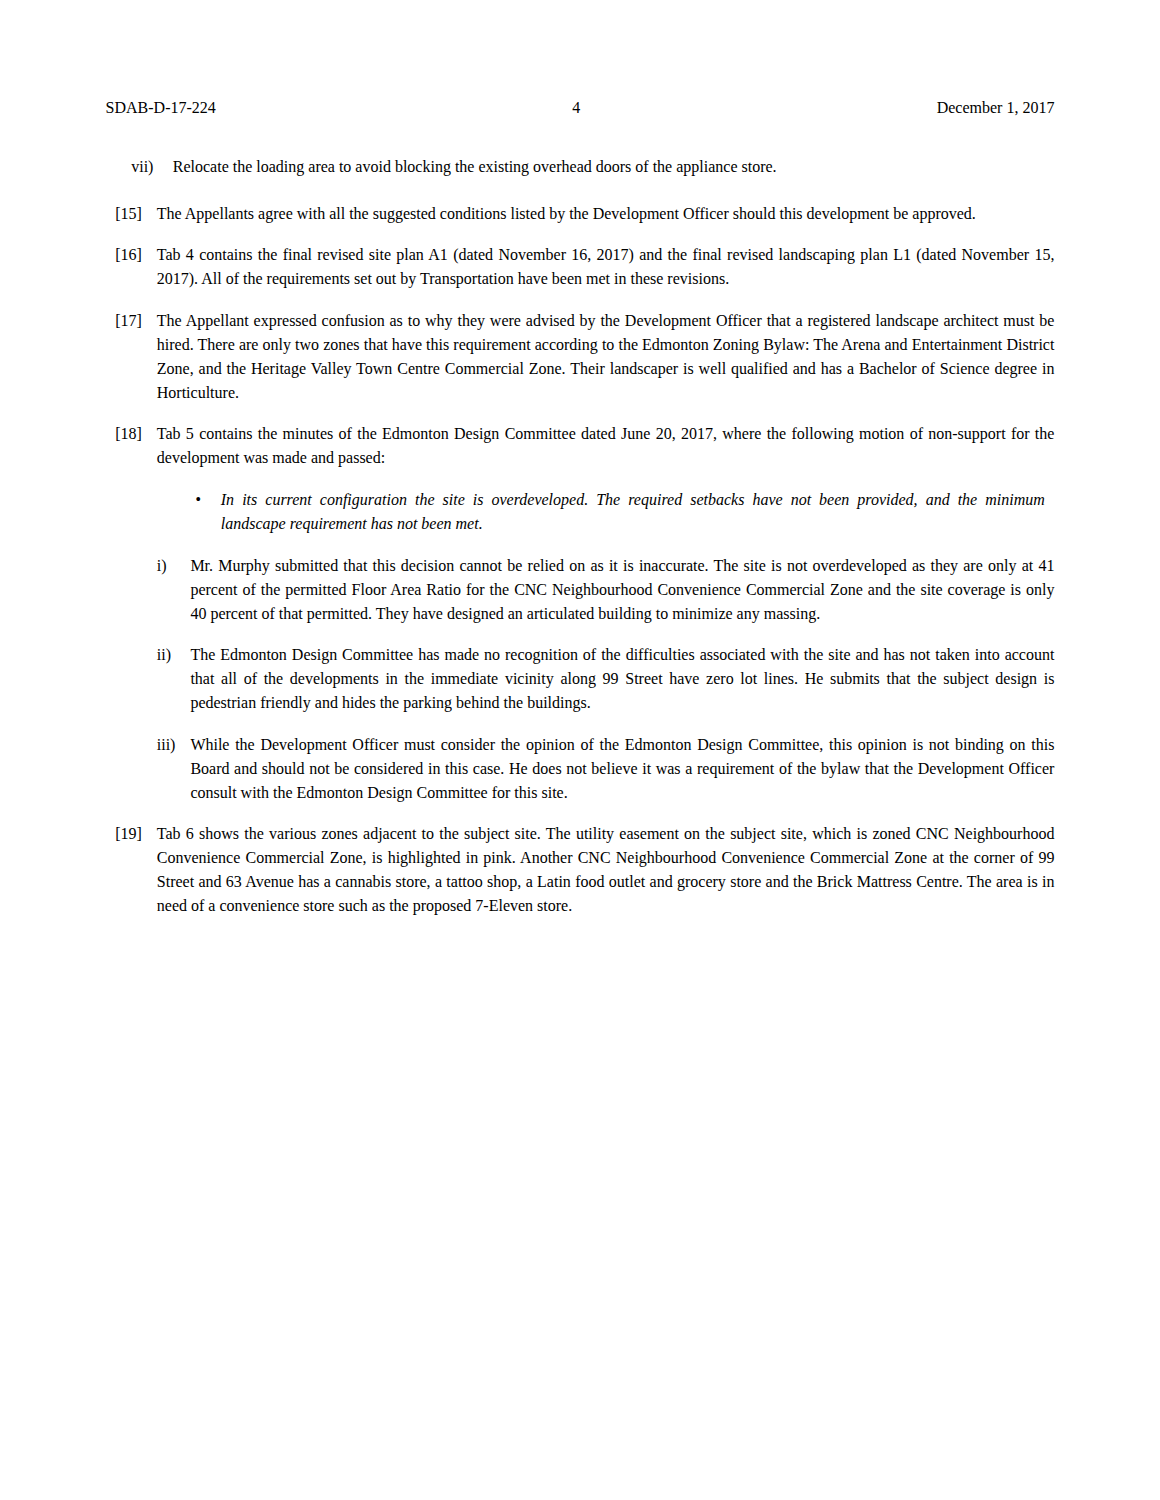SDAB-D-17-224 4 December 1, 2017
vii) Relocate the loading area to avoid blocking the existing overhead doors of the appliance store.
[15]
The Appellants agree with all the suggested conditions listed by the Development Officer should this development be approved.
[16]
Tab 4 contains the final revised site plan A1 (dated November 16, 2017) and the final revised landscaping plan L1 (dated November 15, 2017). All of the requirements set out by Transportation have been met in these revisions.
[17]
The Appellant expressed confusion as to why they were advised by the Development Officer that a registered landscape architect must be hired. There are only two zones that have this requirement according to the Edmonton Zoning Bylaw: The Arena and Entertainment District Zone, and the Heritage Valley Town Centre Commercial Zone. Their landscaper is well qualified and has a Bachelor of Science degree in Horticulture.
[18]
Tab 5 contains the minutes of the Edmonton Design Committee dated June 20, 2017, where the following motion of non-support for the development was made and passed:
• In its current configuration the site is overdeveloped. The required setbacks have not been provided, and the minimum landscape requirement has not been met.
i) Mr. Murphy submitted that this decision cannot be relied on as it is inaccurate. The site is not overdeveloped as they are only at 41 percent of the permitted Floor Area Ratio for the CNC Neighbourhood Convenience Commercial Zone and the site coverage is only 40 percent of that permitted. They have designed an articulated building to minimize any massing.
ii) The Edmonton Design Committee has made no recognition of the difficulties associated with the site and has not taken into account that all of the developments in the immediate vicinity along 99 Street have zero lot lines. He submits that the subject design is pedestrian friendly and hides the parking behind the buildings.
iii) While the Development Officer must consider the opinion of the Edmonton Design Committee, this opinion is not binding on this Board and should not be considered in this case. He does not believe it was a requirement of the bylaw that the Development Officer consult with the Edmonton Design Committee for this site.
[19]
Tab 6 shows the various zones adjacent to the subject site. The utility easement on the subject site, which is zoned CNC Neighbourhood Convenience Commercial Zone, is highlighted in pink. Another CNC Neighbourhood Convenience Commercial Zone at the corner of 99 Street and 63 Avenue has a cannabis store, a tattoo shop, a Latin food outlet and grocery store and the Brick Mattress Centre. The area is in need of a convenience store such as the proposed 7-Eleven store.